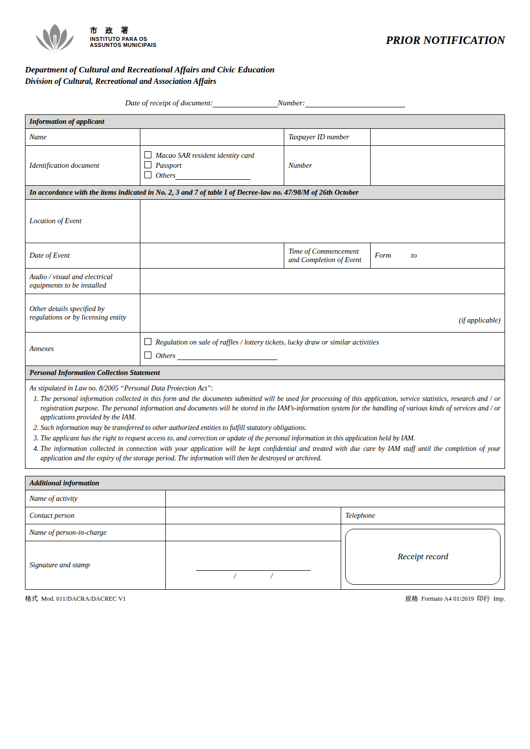市 政 署
INSTITUTO PARA OS
ASSUNTOS MUNICIPAIS
PRIOR NOTIFICATION
Department of Cultural and Recreational Affairs and Civic Education
Division of Cultural, Recreational and Association Affairs
Date of receipt of document: Number:
| Information of applicant |
| Name | | Taxpayer ID number | |
| Identification document | Macao SAR resident identity card Passport Others | Number | |
| In accordance with the items indicated in No. 2, 3 and 7 of table I of Decree-law no. 47/98/M of 26th October |
| Location of Event | |
| Date of Event | | Time of Commencement and Completion of Event | Form to |
| Audio / visual and electrical equipments to be installed | |
| Other details specified by regulations or by licensing entity | (if applicable) |
| Annexes | Regulation on sale of raffles / lottery tickets, lucky draw or similar activities Others |
| Personal Information Collection Statement |
| As stipulated in Law no. 8/2005 “Personal Data Protection Act”: The personal information collected in this form and the documents submitted will be used for processing of this application, service statistics, research and / or registration purpose. The personal information and documents will be stored in the IAM’s-information system for the handling of various kinds of services and / or applications provided by the IAM. Such information may be transferred to other authorized entities to fulfill statutory obligations. The applicant has the right to request access to, and correction or update of the personal information in this application held by IAM. The information collected in connection with your application will be kept confidential and treated with due care by IAM staff until the completion of your application and the expiry of the storage period. The information will then be destroyed or archived. |
| Additional information |
| Name of activity | |
| Contact person | | Telephone |
| Name of person-in-charge | | Receipt record |
| Signature and stamp | / / |
格式 Mod. 011/DACRA/DACREC V1
規格 Formato A4 01/2019 印行 Imp.